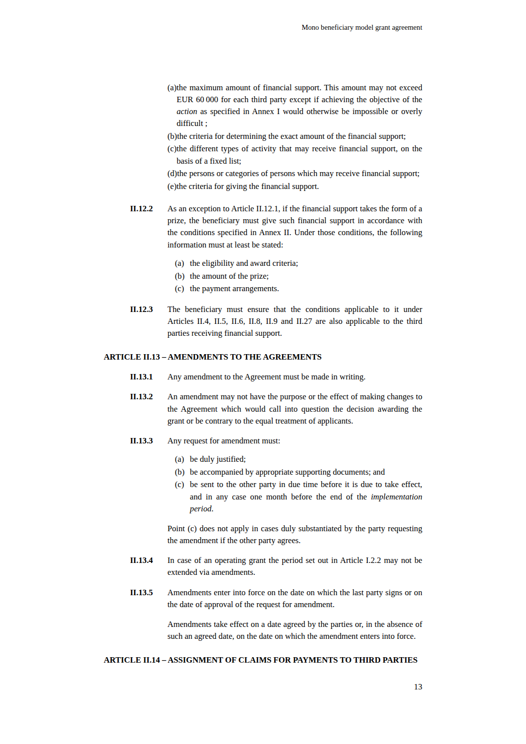Mono beneficiary model grant agreement
(a) the maximum amount of financial support. This amount may not exceed EUR 60 000 for each third party except if achieving the objective of the action as specified in Annex I would otherwise be impossible or overly difficult ;
(b) the criteria for determining the exact amount of the financial support;
(c) the different types of activity that may receive financial support, on the basis of a fixed list;
(d) the persons or categories of persons which may receive financial support;
(e) the criteria for giving the financial support.
II.12.2
As an exception to Article II.12.1, if the financial support takes the form of a prize, the beneficiary must give such financial support in accordance with the conditions specified in Annex II. Under those conditions, the following information must at least be stated:
(a) the eligibility and award criteria;
(b) the amount of the prize;
(c) the payment arrangements.
II.12.3
The beneficiary must ensure that the conditions applicable to it under Articles II.4, II.5, II.6, II.8, II.9 and II.27 are also applicable to the third parties receiving financial support.
ARTICLE II.13 – AMENDMENTS TO THE AGREEMENTS
II.13.1
Any amendment to the Agreement must be made in writing.
II.13.2
An amendment may not have the purpose or the effect of making changes to the Agreement which would call into question the decision awarding the grant or be contrary to the equal treatment of applicants.
II.13.3
Any request for amendment must:
(a) be duly justified;
(b) be accompanied by appropriate supporting documents; and
(c) be sent to the other party in due time before it is due to take effect, and in any case one month before the end of the implementation period.
Point (c) does not apply in cases duly substantiated by the party requesting the amendment if the other party agrees.
II.13.4
In case of an operating grant the period set out in Article I.2.2 may not be extended via amendments.
II.13.5
Amendments enter into force on the date on which the last party signs or on the date of approval of the request for amendment.
Amendments take effect on a date agreed by the parties or, in the absence of such an agreed date, on the date on which the amendment enters into force.
ARTICLE II.14 – ASSIGNMENT OF CLAIMS FOR PAYMENTS TO THIRD PARTIES
13